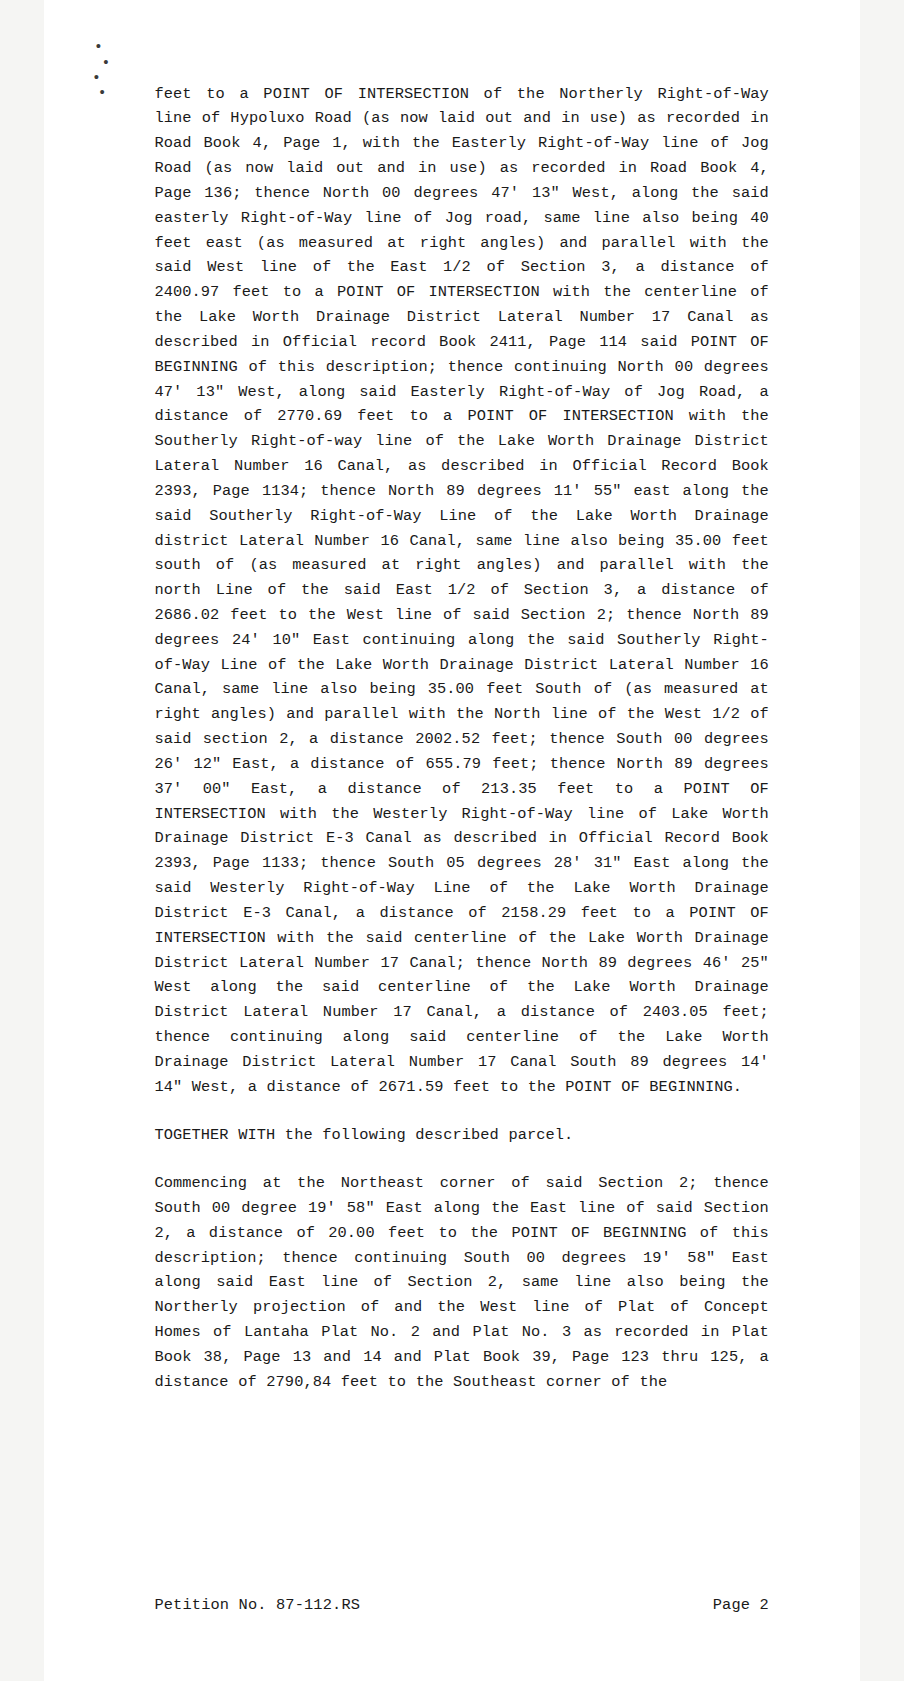• • • •
feet to a POINT OF INTERSECTION of the Northerly Right-of-Way line of Hypoluxo Road (as now laid out and in use) as recorded in Road Book 4, Page 1, with the Easterly Right-of-Way line of Jog Road (as now laid out and in use) as recorded in Road Book 4, Page 136; thence North 00 degrees 47' 13" West, along the said easterly Right-of-Way line of Jog road, same line also being 40 feet east (as measured at right angles) and parallel with the said West line of the East 1/2 of Section 3, a distance of 2400.97 feet to a POINT OF INTERSECTION with the centerline of the Lake Worth Drainage District Lateral Number 17 Canal as described in Official record Book 2411, Page 114 said POINT OF BEGINNING of this description; thence continuing North 00 degrees 47' 13" West, along said Easterly Right-of-Way of Jog Road, a distance of 2770.69 feet to a POINT OF INTERSECTION with the Southerly Right-of-way line of the Lake Worth Drainage District Lateral Number 16 Canal, as described in Official Record Book 2393, Page 1134; thence North 89 degrees 11' 55" east along the said Southerly Right-of-Way Line of the Lake Worth Drainage district Lateral Number 16 Canal, same line also being 35.00 feet south of (as measured at right angles) and parallel with the north Line of the said East 1/2 of Section 3, a distance of 2686.02 feet to the West line of said Section 2; thence North 89 degrees 24' 10" East continuing along the said Southerly Right-of-Way Line of the Lake Worth Drainage District Lateral Number 16 Canal, same line also being 35.00 feet South of (as measured at right angles) and parallel with the North line of the West 1/2 of said section 2, a distance 2002.52 feet; thence South 00 degrees 26' 12" East, a distance of 655.79 feet; thence North 89 degrees 37' 00" East, a distance of 213.35 feet to a POINT OF INTERSECTION with the Westerly Right-of-Way line of Lake Worth Drainage District E-3 Canal as described in Official Record Book 2393, Page 1133; thence South 05 degrees 28' 31" East along the said Westerly Right-of-Way Line of the Lake Worth Drainage District E-3 Canal, a distance of 2158.29 feet to a POINT OF INTERSECTION with the said centerline of the Lake Worth Drainage District Lateral Number 17 Canal; thence North 89 degrees 46' 25" West along the said centerline of the Lake Worth Drainage District Lateral Number 17 Canal, a distance of 2403.05 feet; thence continuing along said centerline of the Lake Worth Drainage District Lateral Number 17 Canal South 89 degrees 14' 14" West, a distance of 2671.59 feet to the POINT OF BEGINNING.
TOGETHER WITH the following described parcel.
Commencing at the Northeast corner of said Section 2; thence South 00 degree 19' 58" East along the East line of said Section 2, a distance of 20.00 feet to the POINT OF BEGINNING of this description; thence continuing South 00 degrees 19' 58" East along said East line of Section 2, same line also being the Northerly projection of and the West line of Plat of Concept Homes of Lantaha Plat No. 2 and Plat No. 3 as recorded in Plat Book 38, Page 13 and 14 and Plat Book 39, Page 123 thru 125, a distance of 2790,84 feet to the Southeast corner of the
Petition No. 87-112.RS Page 2